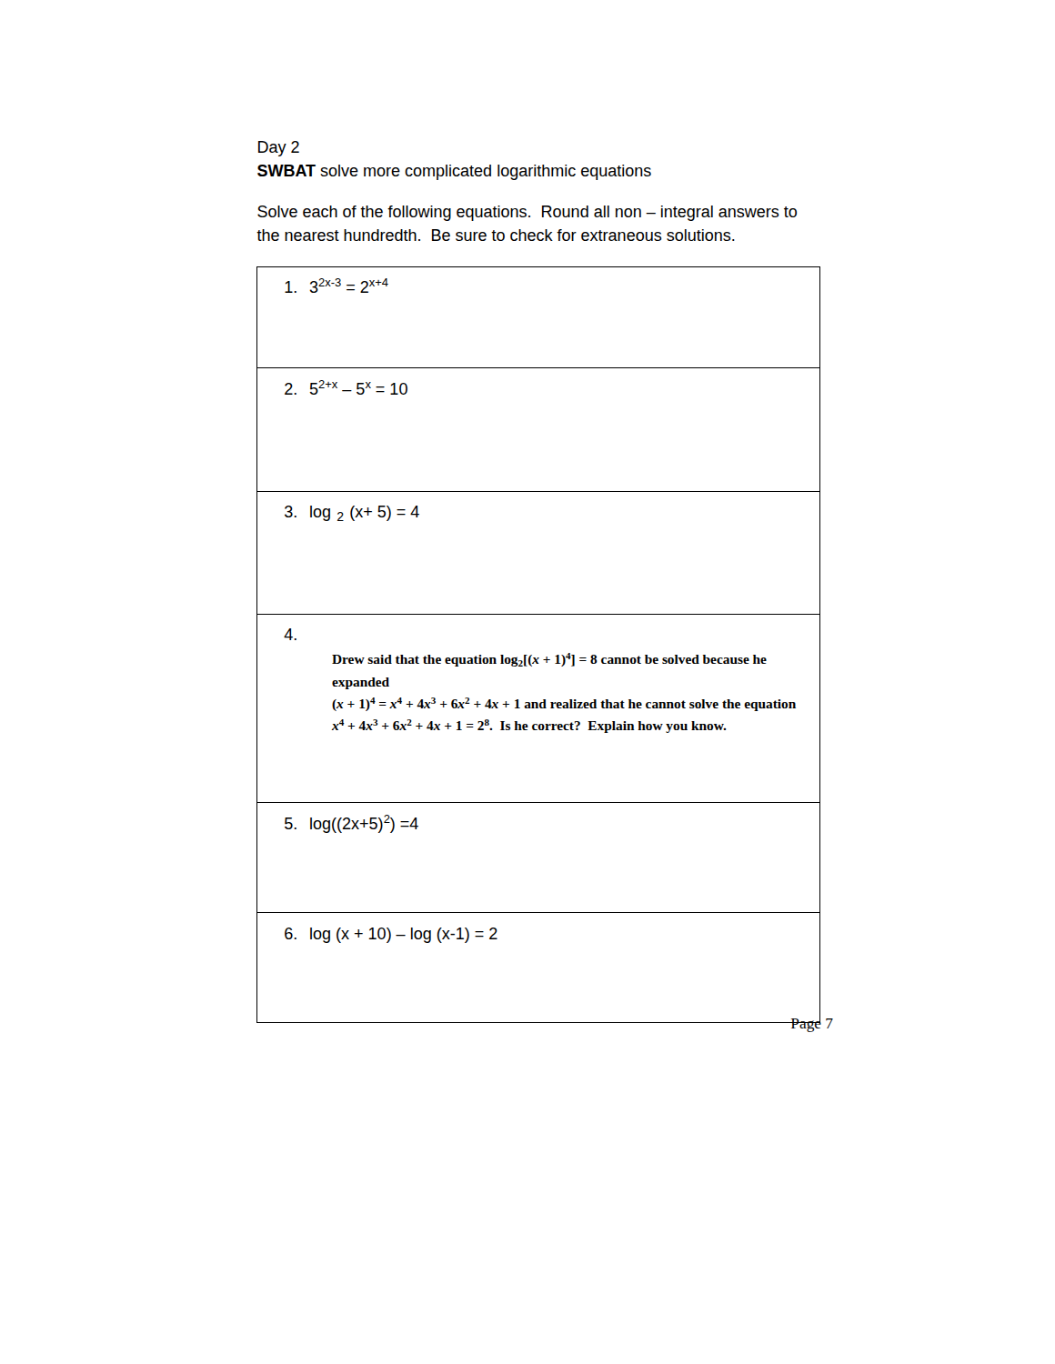Day 2
SWBAT solve more complicated logarithmic equations
Solve each of the following equations. Round all non – integral answers to the nearest hundredth. Be sure to check for extraneous solutions.
| 1. 3 2x-3 = 2 x+4 |
| 2. 5 2+x – 5 x = 10 |
| 3. log 2 (x+ 5) = 4 |
| 4. Drew said that the equation log 2 [( x + 1) 4 ] = 8 cannot be solved because he expanded ( x + 1) 4 = x 4 + 4 x 3 + 6 x 2 + 4 x + 1 and realized that he cannot solve the equation x 4 + 4 x 3 + 6 x 2 + 4 x + 1 = 2 8 . Is he correct? Explain how you know. |
| 5. log((2x+5) 2 ) =4 |
| 6. log (x + 10) – log (x-1) = 2 |
Page 7